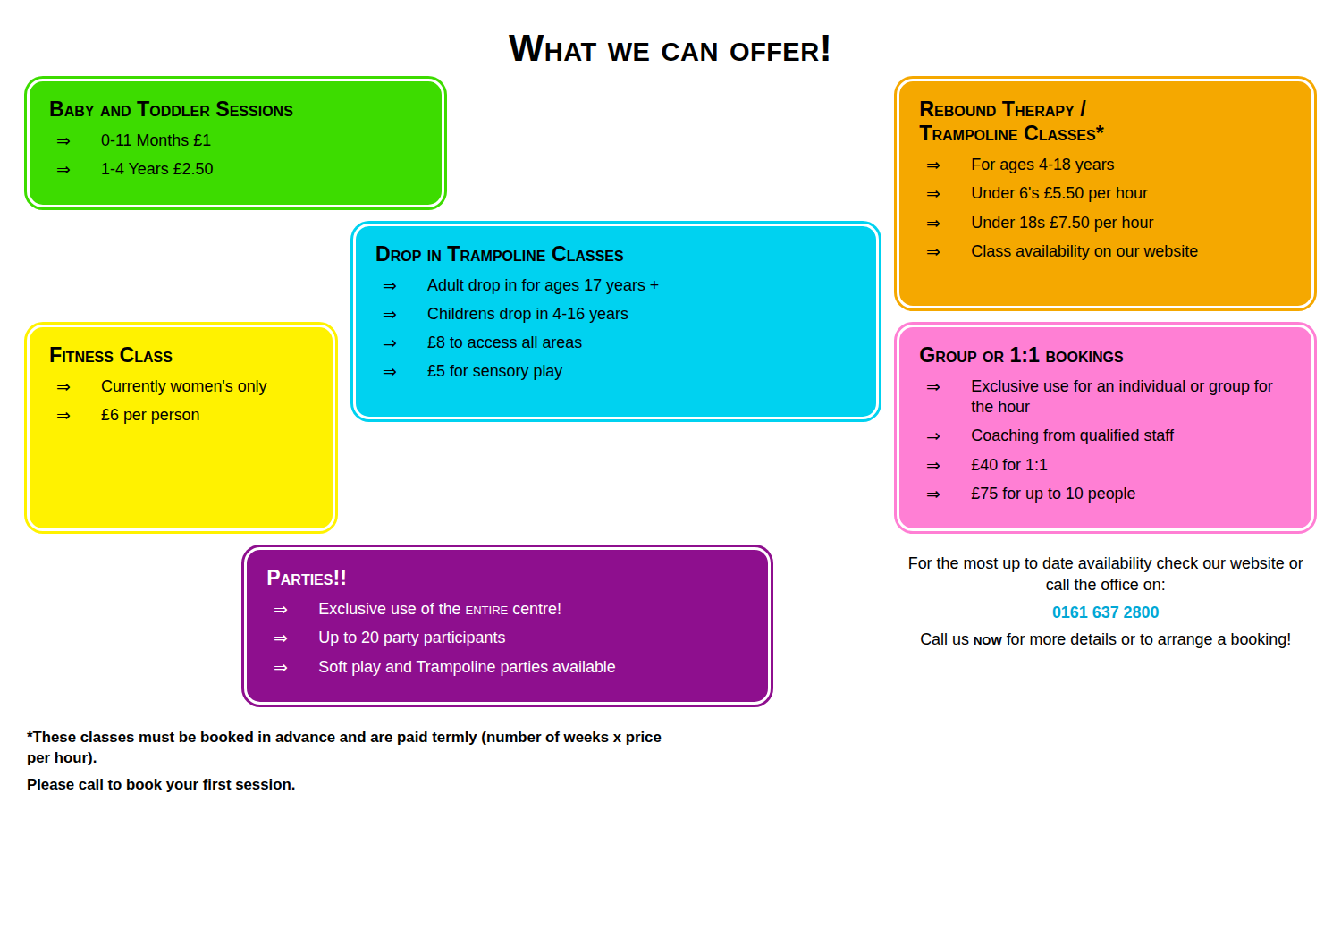What we can offer!
Baby and Toddler Sessions
0-11 Months £1
1-4 Years £2.50
Rebound Therapy /
Trampoline Classes*
For ages 4-18 years
Under 6's £5.50 per hour
Under 18s £7.50 per hour
Class availability on our website
Drop in Trampoline Classes
Adult drop in for ages 17 years +
Childrens drop in 4-16 years
£8 to access all areas
£5 for sensory play
Fitness Class
Currently women's only
£6 per person
Group or 1:1 bookings
Exclusive use for an individual or group for the hour
Coaching from qualified staff
£40 for 1:1
£75 for up to 10 people
Parties!!
Exclusive use of the entire centre!
Up to 20 party participants
Soft play and Trampoline parties available
For the most up to date availability check our website or call the office on:
0161 637 2800
Call us now for more details or to arrange a booking!
*These classes must be booked in advance and are paid termly (number of weeks x price per hour).
Please call to book your first session.